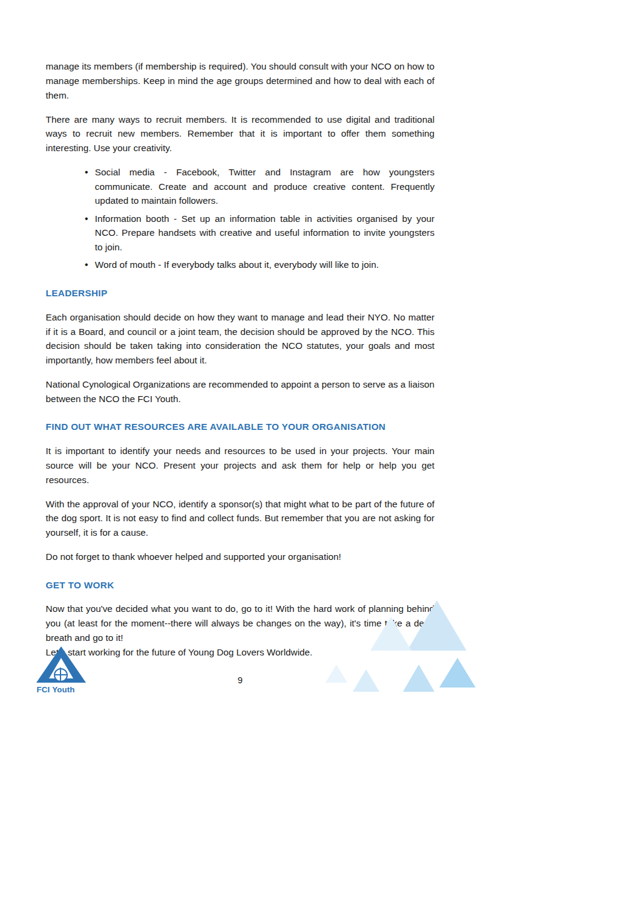manage its members (if membership is required). You should consult with your NCO on how to manage memberships. Keep in mind the age groups determined and how to deal with each of them.
There are many ways to recruit members. It is recommended to use digital and traditional ways to recruit new members. Remember that it is important to offer them something interesting. Use your creativity.
Social media - Facebook, Twitter and Instagram are how youngsters communicate. Create and account and produce creative content. Frequently updated to maintain followers.
Information booth - Set up an information table in activities organised by your NCO. Prepare handsets with creative and useful information to invite youngsters to join.
Word of mouth - If everybody talks about it, everybody will like to join.
Leadership
Each organisation should decide on how they want to manage and lead their NYO. No matter if it is a Board, and council or a joint team, the decision should be approved by the NCO. This decision should be taken taking into consideration the NCO statutes, your goals and most importantly, how members feel about it.
National Cynological Organizations are recommended to appoint a person to serve as a liaison between the NCO the FCI Youth.
Find out what resources are available to your organisation
It is important to identify your needs and resources to be used in your projects. Your main source will be your NCO. Present your projects and ask them for help or help you get resources.
With the approval of your NCO, identify a sponsor(s) that might what to be part of the future of the dog sport. It is not easy to find and collect funds. But remember that you are not asking for yourself, it is for a cause.
Do not forget to thank whoever helped and supported your organisation!
Get to work
Now that you've decided what you want to do, go to it! With the hard work of planning behind you (at least for the moment--there will always be changes on the way), it's time take a deep breath and go to it!
Let’s start working for the future of Young Dog Lovers Worldwide.
9
FCI Youth